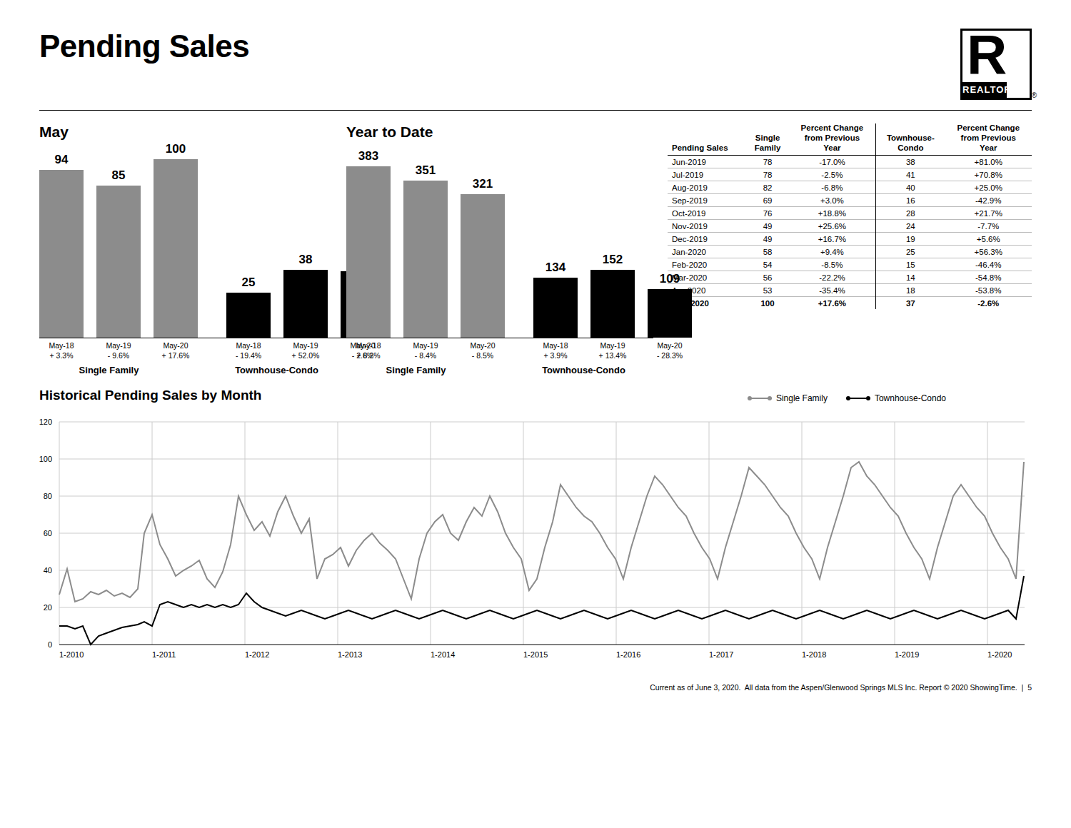Pending Sales
R
REALTOR
®
May
94
85
100
25
38
37
May-18
+ 3.3%
May-19
- 9.6%
May-20
+ 17.6%
May-18
- 19.4%
May-19
+ 52.0%
May-20
- 2.6%
Single Family
Townhouse-Condo
Year to Date
383
351
321
134
152
109
May-18
+ 8.2%
May-19
- 8.4%
May-20
- 8.5%
May-18
+ 3.9%
May-19
+ 13.4%
May-20
- 28.3%
Single Family
Townhouse-Condo
| Pending Sales | Single Family | Percent Change from Previous Year | Townhouse- Condo | Percent Change from Previous Year |
| --- | --- | --- | --- | --- |
| Jun-2019 | 78 | -17.0% | 38 | +81.0% |
| Jul-2019 | 78 | -2.5% | 41 | +70.8% |
| Aug-2019 | 82 | -6.8% | 40 | +25.0% |
| Sep-2019 | 69 | +3.0% | 16 | -42.9% |
| Oct-2019 | 76 | +18.8% | 28 | +21.7% |
| Nov-2019 | 49 | +25.6% | 24 | -7.7% |
| Dec-2019 | 49 | +16.7% | 19 | +5.6% |
| Jan-2020 | 58 | +9.4% | 25 | +56.3% |
| Feb-2020 | 54 | -8.5% | 15 | -46.4% |
| Mar-2020 | 56 | -22.2% | 14 | -54.8% |
| Apr-2020 | 53 | -35.4% | 18 | -53.8% |
| May-2020 | 100 | +17.6% | 37 | -2.6% |
Historical Pending Sales by Month
Single Family
Townhouse-Condo
120 100 80 60 40 20 0 1-2010 1-2011 1-2012 1-2013 1-2014 1-2015 1-2016 1-2017 1-2018 1-2019 1-2020
Current as of June 3, 2020. All data from the Aspen/Glenwood Springs MLS Inc. Report © 2020 ShowingTime. | 5